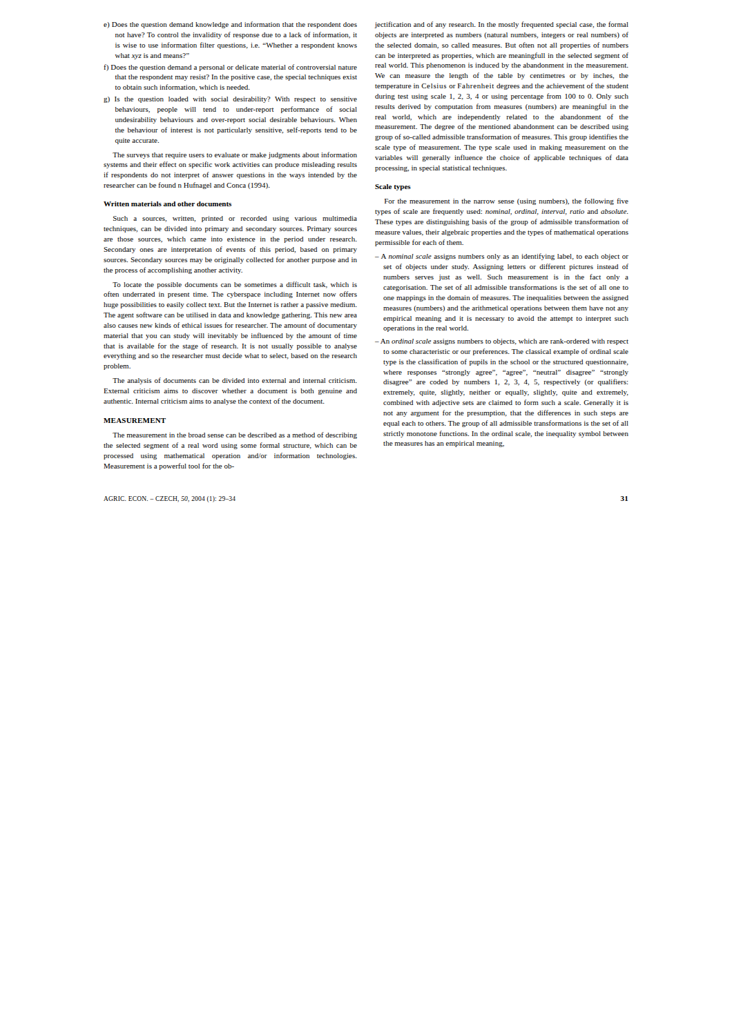e) Does the question demand knowledge and information that the respondent does not have? To control the invalidity of response due to a lack of information, it is wise to use information filter questions, i.e. “Whether a respondent knows what xyz is and means?”
f) Does the question demand a personal or delicate material of controversial nature that the respondent may resist? In the positive case, the special techniques exist to obtain such information, which is needed.
g) Is the question loaded with social desirability? With respect to sensitive behaviours, people will tend to under-report performance of social undesirability behaviours and over-report social desirable behaviours. When the behaviour of interest is not particularly sensitive, self-reports tend to be quite accurate.
The surveys that require users to evaluate or make judgments about information systems and their effect on specific work activities can produce misleading results if respondents do not interpret of answer questions in the ways intended by the researcher can be found n Hufnagel and Conca (1994).
Written materials and other documents
Such a sources, written, printed or recorded using various multimedia techniques, can be divided into primary and secondary sources. Primary sources are those sources, which came into existence in the period under research. Secondary ones are interpretation of events of this period, based on primary sources. Secondary sources may be originally collected for another purpose and in the process of accomplishing another activity.
To locate the possible documents can be sometimes a difficult task, which is often underrated in present time. The cyberspace including Internet now offers huge possibilities to easily collect text. But the Internet is rather a passive medium. The agent software can be utilised in data and knowledge gathering. This new area also causes new kinds of ethical issues for researcher. The amount of documentary material that you can study will inevitably be influenced by the amount of time that is available for the stage of research. It is not usually possible to analyse everything and so the researcher must decide what to select, based on the research problem.
The analysis of documents can be divided into external and internal criticism. External criticism aims to discover whether a document is both genuine and authentic. Internal criticism aims to analyse the context of the document.
MEASUREMENT
The measurement in the broad sense can be described as a method of describing the selected segment of a real word using some formal structure, which can be processed using mathematical operation and/or information technologies. Measurement is a powerful tool for the ob-
jectification and of any research. In the mostly frequented special case, the formal objects are interpreted as numbers (natural numbers, integers or real numbers) of the selected domain, so called measures. But often not all properties of numbers can be interpreted as properties, which are meaningfull in the selected segment of real world. This phenomenon is induced by the abandonment in the measurement. We can measure the length of the table by centimetres or by inches, the temperature in Celsius or Fahrenheit degrees and the achievement of the student during test using scale 1, 2, 3, 4 or using percentage from 100 to 0. Only such results derived by computation from measures (numbers) are meaningful in the real world, which are independently related to the abandonment of the measurement. The degree of the mentioned abandonment can be described using group of so-called admissible transformation of measures. This group identifies the scale type of measurement. The type scale used in making measurement on the variables will generally influence the choice of applicable techniques of data processing, in special statistical techniques.
Scale types
For the measurement in the narrow sense (using numbers), the following five types of scale are frequently used: nominal, ordinal, interval, ratio and absolute. These types are distinguishing basis of the group of admissible transformation of measure values, their algebraic properties and the types of mathematical operations permissible for each of them.
– A nominal scale assigns numbers only as an identifying label, to each object or set of objects under study. Assigning letters or different pictures instead of numbers serves just as well. Such measurement is in the fact only a categorisation. The set of all admissible transformations is the set of all one to one mappings in the domain of measures. The inequalities between the assigned measures (numbers) and the arithmetical operations between them have not any empirical meaning and it is necessary to avoid the attempt to interpret such operations in the real world.
– An ordinal scale assigns numbers to objects, which are rank-ordered with respect to some characteristic or our preferences. The classical example of ordinal scale type is the classification of pupils in the school or the structured questionnaire, where responses “strongly agree”, “agree”, “neutral” disagree” “strongly disagree” are coded by numbers 1, 2, 3, 4, 5, respectively (or qualifiers: extremely, quite, slightly, neither or equally, slightly, quite and extremely, combined with adjective sets are claimed to form such a scale. Generally it is not any argument for the presumption, that the differences in such steps are equal each to others. The group of all admissible transformations is the set of all strictly monotone functions. In the ordinal scale, the inequality symbol between the measures has an empirical meaning,
AGRIC. ECON. – CZECH, 50, 2004 (1): 29–34
31